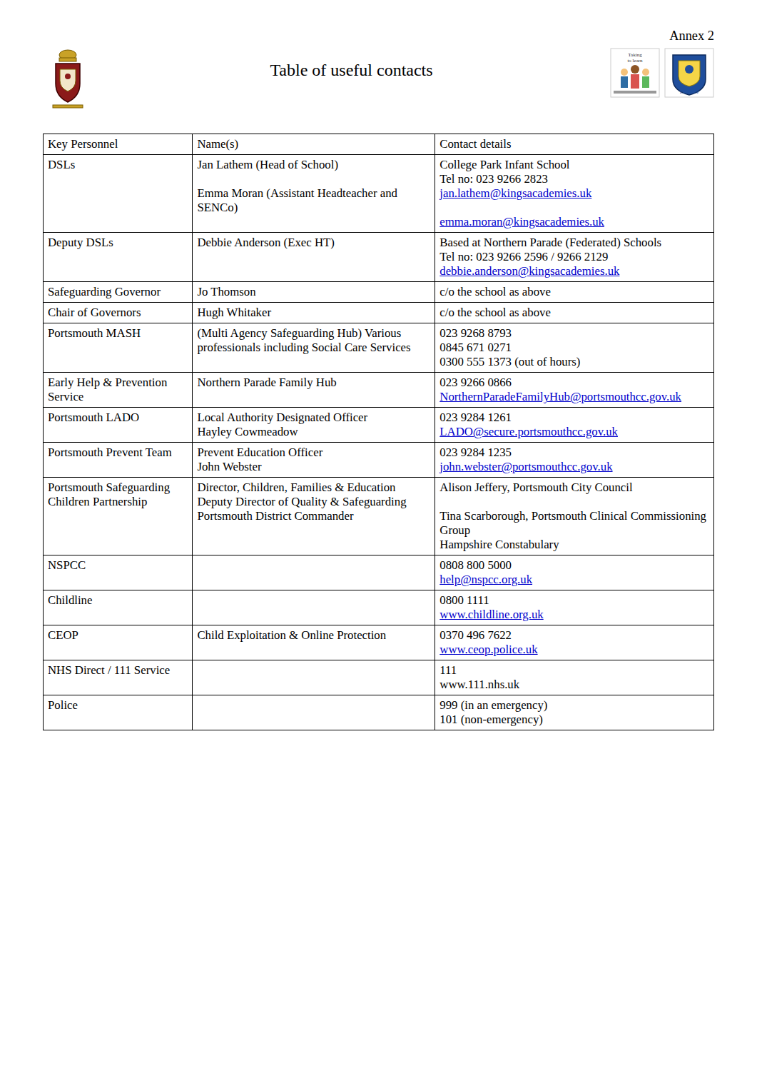Annex 2
Table of useful contacts
Taking to learn Excellence
| Key Personnel | Name(s) | Contact details |
| --- | --- | --- |
| DSLs | Jan Lathem (Head of School) Emma Moran (Assistant Headteacher and SENCo) | College Park Infant School Tel no: 023 9266 2823 jan.lathem@kingsacademies.uk emma.moran@kingsacademies.uk |
| Deputy DSLs | Debbie Anderson (Exec HT) | Based at Northern Parade (Federated) Schools Tel no: 023 9266 2596 / 9266 2129 debbie.anderson@kingsacademies.uk |
| Safeguarding Governor | Jo Thomson | c/o the school as above |
| Chair of Governors | Hugh Whitaker | c/o the school as above |
| Portsmouth MASH | (Multi Agency Safeguarding Hub) Various professionals including Social Care Services | 023 9268 8793 0845 671 0271 0300 555 1373 (out of hours) |
| Early Help & Prevention Service | Northern Parade Family Hub | 023 9266 0866 NorthernParadeFamilyHub@portsmouthcc.gov.uk |
| Portsmouth LADO | Local Authority Designated Officer Hayley Cowmeadow | 023 9284 1261 LADO@secure.portsmouthcc.gov.uk |
| Portsmouth Prevent Team | Prevent Education Officer John Webster | 023 9284 1235 john.webster@portsmouthcc.gov.uk |
| Portsmouth Safeguarding Children Partnership | Director, Children, Families & Education Deputy Director of Quality & Safeguarding Portsmouth District Commander | Alison Jeffery, Portsmouth City Council Tina Scarborough, Portsmouth Clinical Commissioning Group Hampshire Constabulary |
| NSPCC | | 0808 800 5000 help@nspcc.org.uk |
| Childline | | 0800 1111 www.childline.org.uk |
| CEOP | Child Exploitation & Online Protection | 0370 496 7622 www.ceop.police.uk |
| NHS Direct / 111 Service | | 111 www.111.nhs.uk |
| Police | | 999 (in an emergency) 101 (non-emergency) |